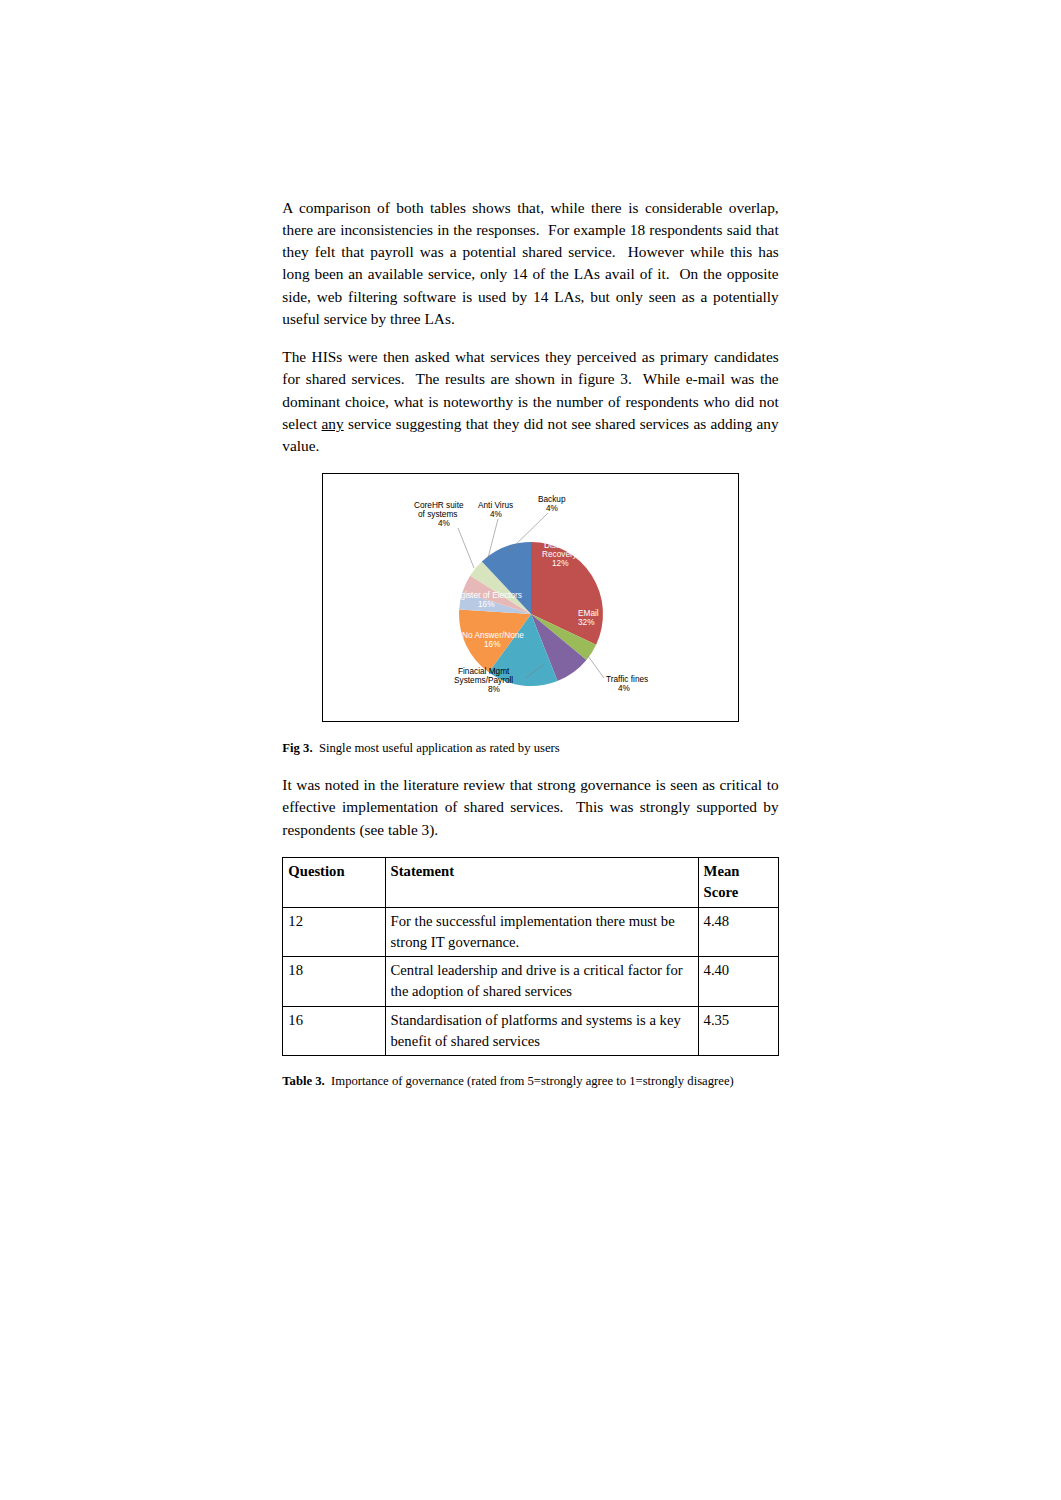A comparison of both tables shows that, while there is considerable overlap, there are inconsistencies in the responses. For example 18 respondents said that they felt that payroll was a potential shared service. However while this has long been an available service, only 14 of the LAs avail of it. On the opposite side, web filtering software is used by 14 LAs, but only seen as a potentially useful service by three LAs.
The HISs were then asked what services they perceived as primary candidates for shared services. The results are shown in figure 3. While e-mail was the dominant choice, what is noteworthy is the number of respondents who did not select any service suggesting that they did not see shared services as adding any value.
CoreHR suite of systems 4% Anti Virus 4% Backup 4% Disaster Recovery 12% EMail 32% Traffic fines 4% Finacial Mgmt Systems/Payroll 8% No Answer/None 16% Register of Electors 16%
Fig 3. Single most useful application as rated by users
It was noted in the literature review that strong governance is seen as critical to effective implementation of shared services. This was strongly supported by respondents (see table 3).
| Question | Statement | Mean Score |
| --- | --- | --- |
| 12 | For the successful implementation there must be strong IT governance. | 4.48 |
| 18 | Central leadership and drive is a critical factor for the adoption of shared services | 4.40 |
| 16 | Standardisation of platforms and systems is a key benefit of shared services | 4.35 |
Table 3. Importance of governance (rated from 5=strongly agree to 1=strongly disagree)